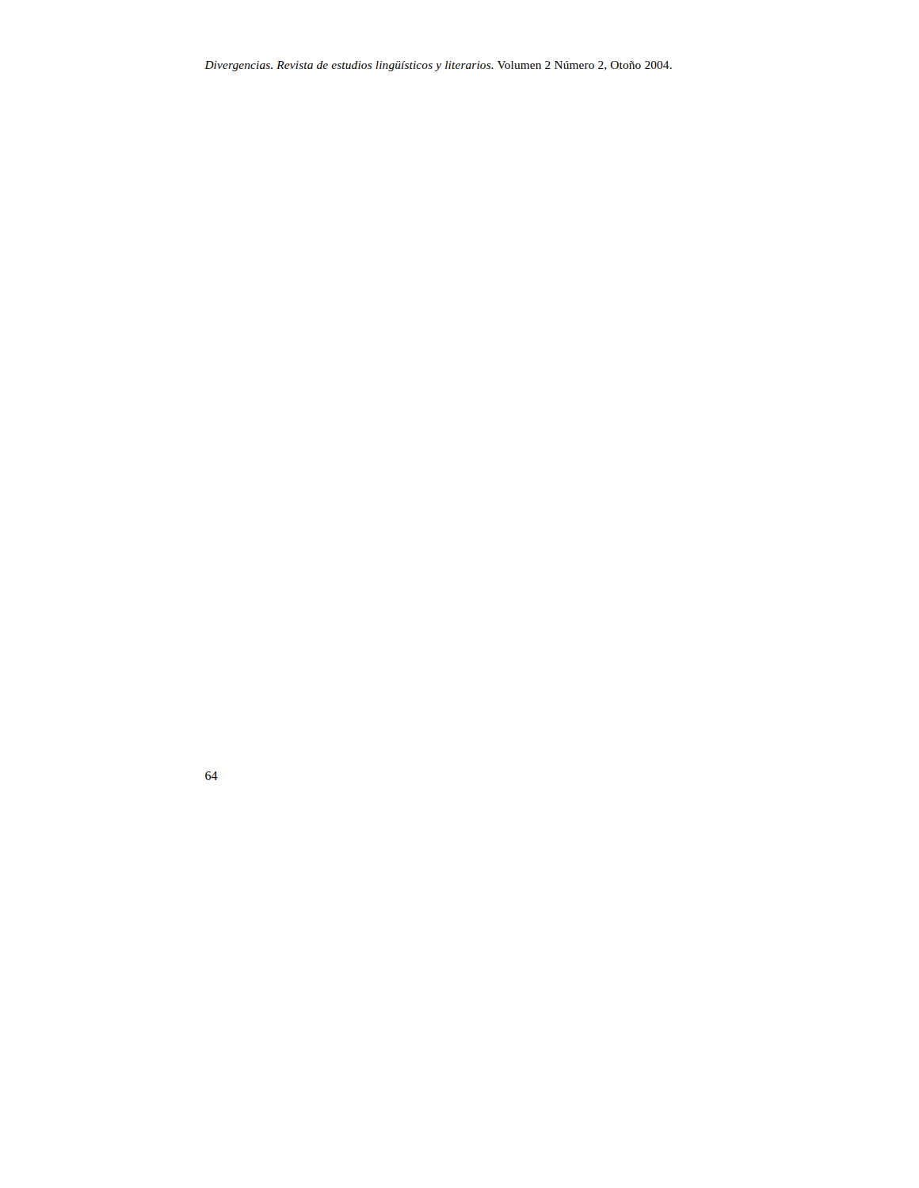Divergencias. Revista de estudios lingüísticos y literarios. Volumen 2 Número 2, Otoño 2004.
64